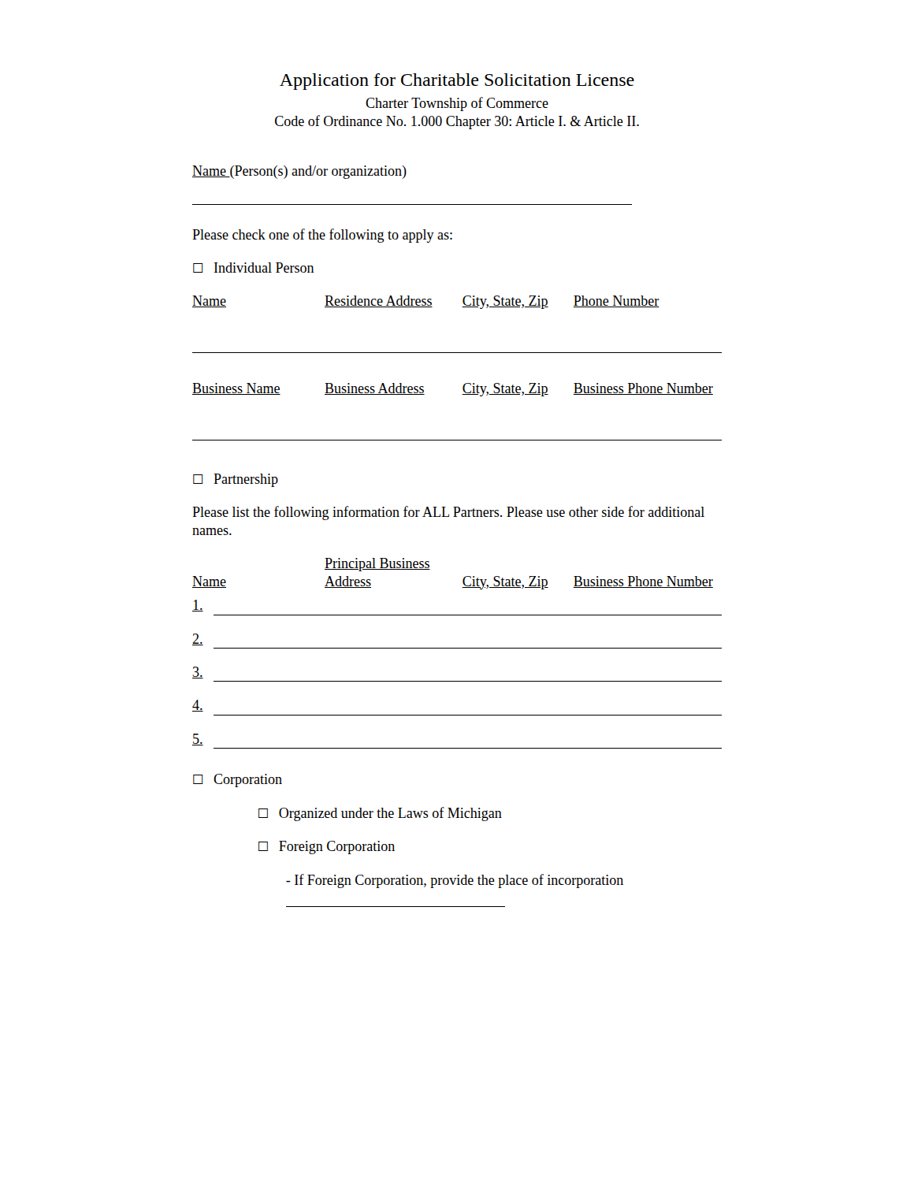Application for Charitable Solicitation License
Charter Township of Commerce
Code of Ordinance No. 1.000 Chapter 30: Article I. & Article II.
Name (Person(s) and/or organization)
Please check one of the following to apply as:
☐ Individual Person
| Name | Residence Address | City, State, Zip | Phone Number |
| Business Name | Business Address | City, State, Zip | Business Phone Number |
☐ Partnership
Please list the following information for ALL Partners. Please use other side for additional names.
| Name | Principal Business Address | City, State, Zip | Business Phone Number |
☐ Corporation
☐ Organized under the Laws of Michigan
☐ Foreign Corporation
- If Foreign Corporation, provide the place of incorporation